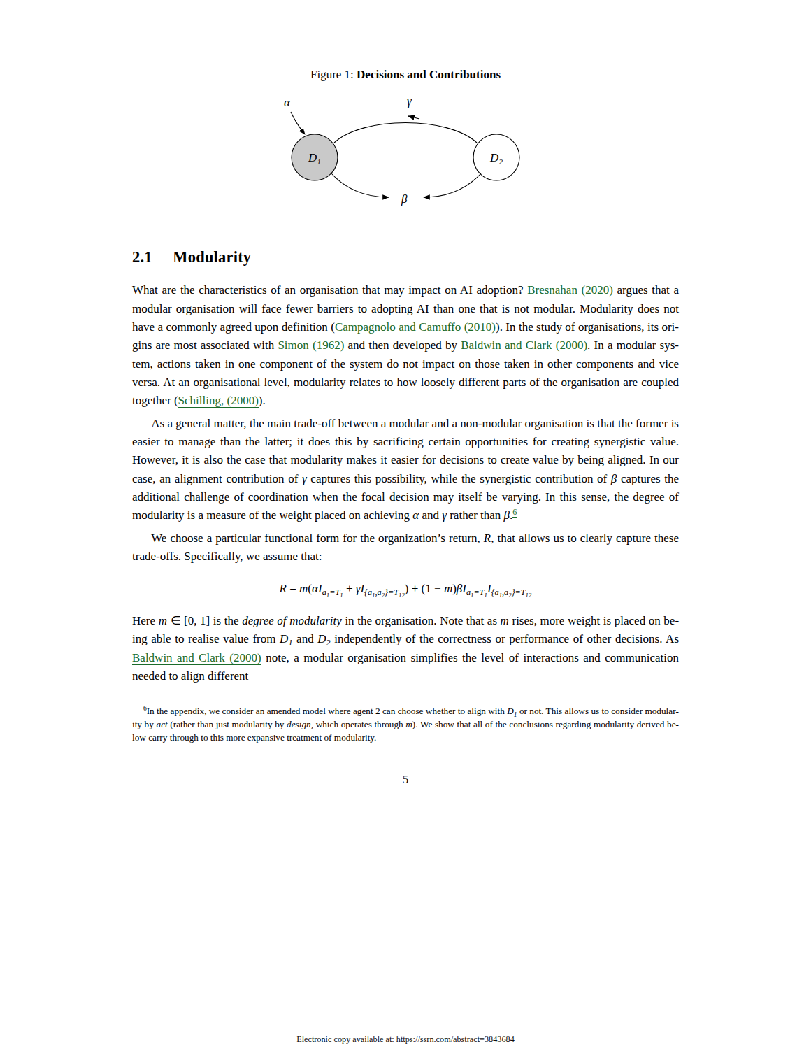Figure 1: Decisions and Contributions
α γ D1 D2 β
2.1 Modularity
What are the characteristics of an organisation that may impact on AI adoption? Bresnahan (2020) argues that a modular organisation will face fewer barriers to adopting AI than one that is not modular. Modularity does not have a commonly agreed upon definition (Campagnolo and Camuffo (2010)). In the study of organisations, its origins are most associated with Simon (1962) and then developed by Baldwin and Clark (2000). In a modular system, actions taken in one component of the system do not impact on those taken in other components and vice versa. At an organisational level, modularity relates to how loosely different parts of the organisation are coupled together (Schilling, (2000)).
As a general matter, the main trade-off between a modular and a non-modular organisation is that the former is easier to manage than the latter; it does this by sacrificing certain opportunities for creating synergistic value. However, it is also the case that modularity makes it easier for decisions to create value by being aligned. In our case, an alignment contribution of γ captures this possibility, while the synergistic contribution of β captures the additional challenge of coordination when the focal decision may itself be varying. In this sense, the degree of modularity is a measure of the weight placed on achieving α and γ rather than β.6
We choose a particular functional form for the organization’s return, R, that allows us to clearly capture these trade-offs. Specifically, we assume that:
R = m(αIa1=T1 + γI{a1,a2}=T12) + (1 − m) βIa1=T1I{a1,a2}=T12
Here m ∈ [0, 1] is the degree of modularity in the organisation. Note that as m rises, more weight is placed on being able to realise value from D1 and D2 independently of the correctness or performance of other decisions. As Baldwin and Clark (2000) note, a modular organisation simplifies the level of interactions and communication needed to align different
6In the appendix, we consider an amended model where agent 2 can choose whether to align with D1 or not. This allows us to consider modularity by act (rather than just modularity by design, which operates through m). We show that all of the conclusions regarding modularity derived below carry through to this more expansive treatment of modularity.
5
Electronic copy available at: https://ssrn.com/abstract=3843684